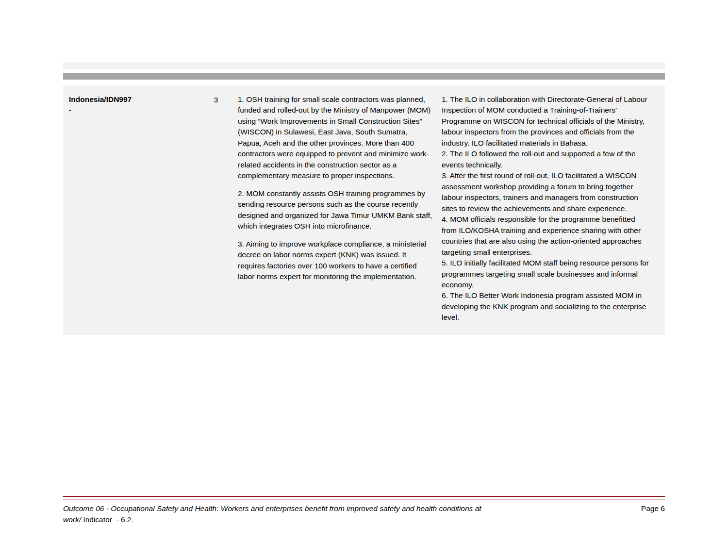Indonesia/IDN997 -
3
1. OSH training for small scale contractors was planned, funded and rolled-out by the Ministry of Manpower (MOM) using “Work Improvements in Small Construction Sites” (WISCON) in Sulawesi, East Java, South Sumatra, Papua, Aceh and the other provinces. More than 400 contractors were equipped to prevent and minimize work-related accidents in the construction sector as a complementary measure to proper inspections.
2. MOM constantly assists OSH training programmes by sending resource persons such as the course recently designed and organized for Jawa Timur UMKM Bank staff, which integrates OSH into microfinance.
3. Aiming to improve workplace compliance, a ministerial decree on labor norms expert (KNK) was issued. It requires factories over 100 workers to have a certified labor norms expert for monitoring the implementation.
1. The ILO in collaboration with Directorate-General of Labour Inspection of MOM conducted a Training-of-Trainers’ Programme on WISCON for technical officials of the Ministry, labour inspectors from the provinces and officials from the industry. ILO facilitated materials in Bahasa.
2. The ILO followed the roll-out and supported a few of the events technically.
3. After the first round of roll-out, ILO facilitated a WISCON assessment workshop providing a forum to bring together labour inspectors, trainers and managers from construction sites to review the achievements and share experience.
4. MOM officials responsible for the programme benefitted from ILO/KOSHA training and experience sharing with other countries that are also using the action-oriented approaches targeting small enterprises.
5. ILO initially facilitated MOM staff being resource persons for programmes targeting small scale businesses and informal economy.
6. The ILO Better Work Indonesia program assisted MOM in developing the KNK program and socializing to the enterprise level.
Outcome 06 - Occupational Safety and Health: Workers and enterprises benefit from improved safety and health conditions at
Page 6
work/ Indicator - 6.2.